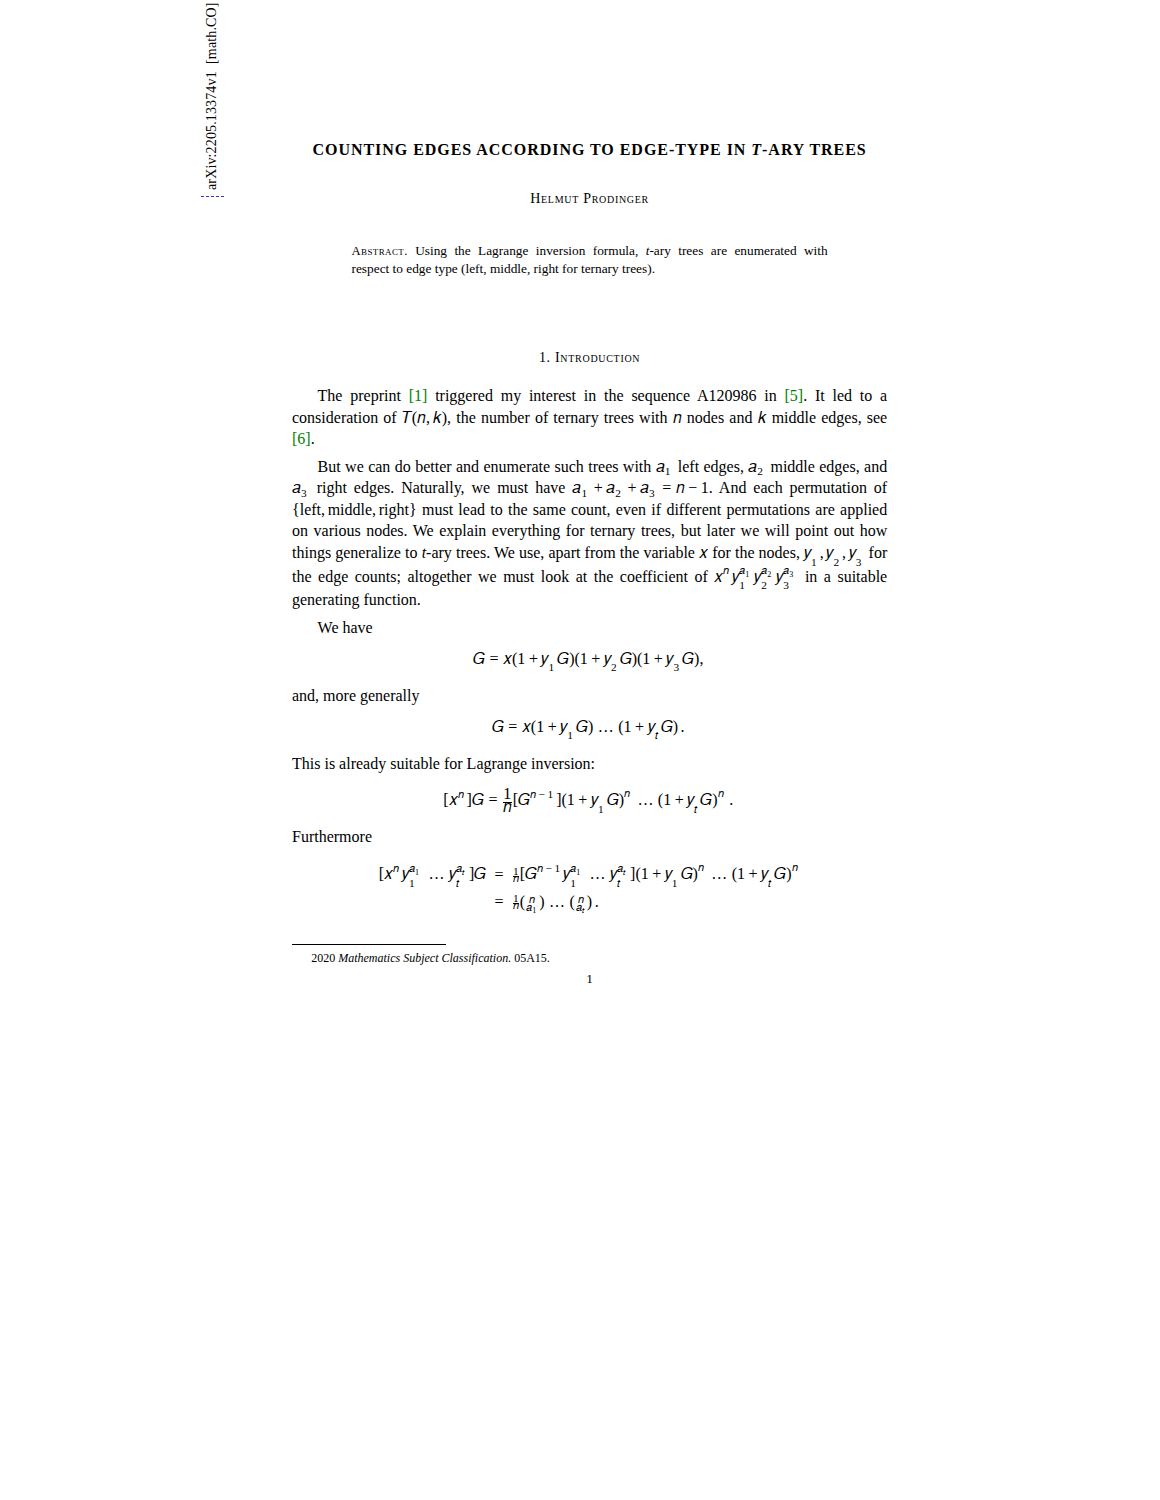arXiv:2205.13374v1 [math.CO] 25 May 2022
Counting edges according to edge-type in t-ary trees
Helmut Prodinger
Abstract. Using the Lagrange inversion formula, t-ary trees are enumerated with respect to edge type (left, middle, right for ternary trees).
1. Introduction
The preprint [1] triggered my interest in the sequence A120986 in [5]. It led to a consideration of T(n,k), the number of ternary trees with n nodes and k middle edges, see [6].
But we can do better and enumerate such trees with a1 left edges, a2 middle edges, and a3 right edges. Naturally, we must have a1+a2+a3=n−1. And each permutation of {left,middle,right} must lead to the same count, even if different permutations are applied on various nodes. We explain everything for ternary trees, but later we will point out how things generalize to t-ary trees. We use, apart from the variable x for the nodes, y1,y2,y3 for the edge counts; altogether we must look at the coefficient of xny1a1y2a2y3a3 in a suitable generating function.
We have
G=x(1+y1G)(1+y2G)(1+y3G),
and, more generally
G=x(1+y1G)…(1+ytG).
This is already suitable for Lagrange inversion:
[xn]G=1n[Gn−1](1+y1G)n…(1+ytG)n.
Furthermore
| [ x n y 1 a 1 … y t a t ] G | = | 1 n [ G n − 1 y 1 a 1 … y t a t ] ( 1 + y 1 G ) n … ( 1 + y t G ) n |
| | = | 1 n ( n a 1 ) … ( n a t ) . |
2020 Mathematics Subject Classification. 05A15.
1